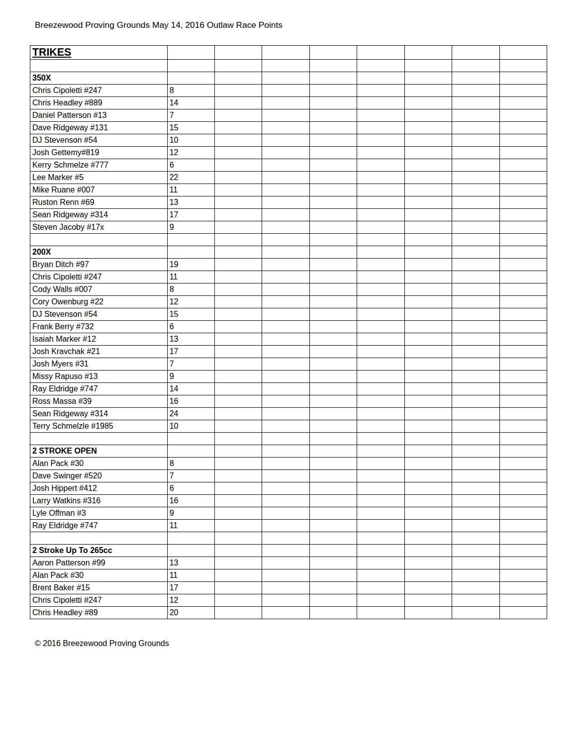Breezewood Proving Grounds May 14, 2016 Outlaw Race Points
| TRIKES | | | | | | | | |
| 350X | | | | | | | | |
| Chris Cipoletti #247 | 8 | | | | | | | |
| Chris Headley #889 | 14 | | | | | | | |
| Daniel Patterson #13 | 7 | | | | | | | |
| Dave Ridgeway #131 | 15 | | | | | | | |
| DJ Stevenson #54 | 10 | | | | | | | |
| Josh Gettemy#819 | 12 | | | | | | | |
| Kerry Schmelze #777 | 6 | | | | | | | |
| Lee Marker #5 | 22 | | | | | | | |
| Mike Ruane #007 | 11 | | | | | | | |
| Ruston Renn #69 | 13 | | | | | | | |
| Sean Ridgeway #314 | 17 | | | | | | | |
| Steven Jacoby #17x | 9 | | | | | | | |
| 200X | | | | | | | | |
| Bryan Ditch #97 | 19 | | | | | | | |
| Chris Cipoletti #247 | 11 | | | | | | | |
| Cody Walls #007 | 8 | | | | | | | |
| Cory Owenburg #22 | 12 | | | | | | | |
| DJ Stevenson #54 | 15 | | | | | | | |
| Frank Berry #732 | 6 | | | | | | | |
| Isaiah Marker #12 | 13 | | | | | | | |
| Josh Kravchak #21 | 17 | | | | | | | |
| Josh Myers #31 | 7 | | | | | | | |
| Missy Rapuso #13 | 9 | | | | | | | |
| Ray Eldridge #747 | 14 | | | | | | | |
| Ross Massa #39 | 16 | | | | | | | |
| Sean Ridgeway #314 | 24 | | | | | | | |
| Terry Schmelzle #1985 | 10 | | | | | | | |
| 2 STROKE OPEN | | | | | | | | |
| Alan Pack #30 | 8 | | | | | | | |
| Dave Swinger #520 | 7 | | | | | | | |
| Josh Hippert #412 | 6 | | | | | | | |
| Larry Watkins #316 | 16 | | | | | | | |
| Lyle Offman #3 | 9 | | | | | | | |
| Ray Eldridge #747 | 11 | | | | | | | |
| 2 Stroke Up To 265cc | | | | | | | | |
| Aaron Patterson #99 | 13 | | | | | | | |
| Alan Pack #30 | 11 | | | | | | | |
| Brent Baker #15 | 17 | | | | | | | |
| Chris Cipoletti #247 | 12 | | | | | | | |
| Chris Headley #89 | 20 | | | | | | | |
© 2016 Breezewood Proving Grounds